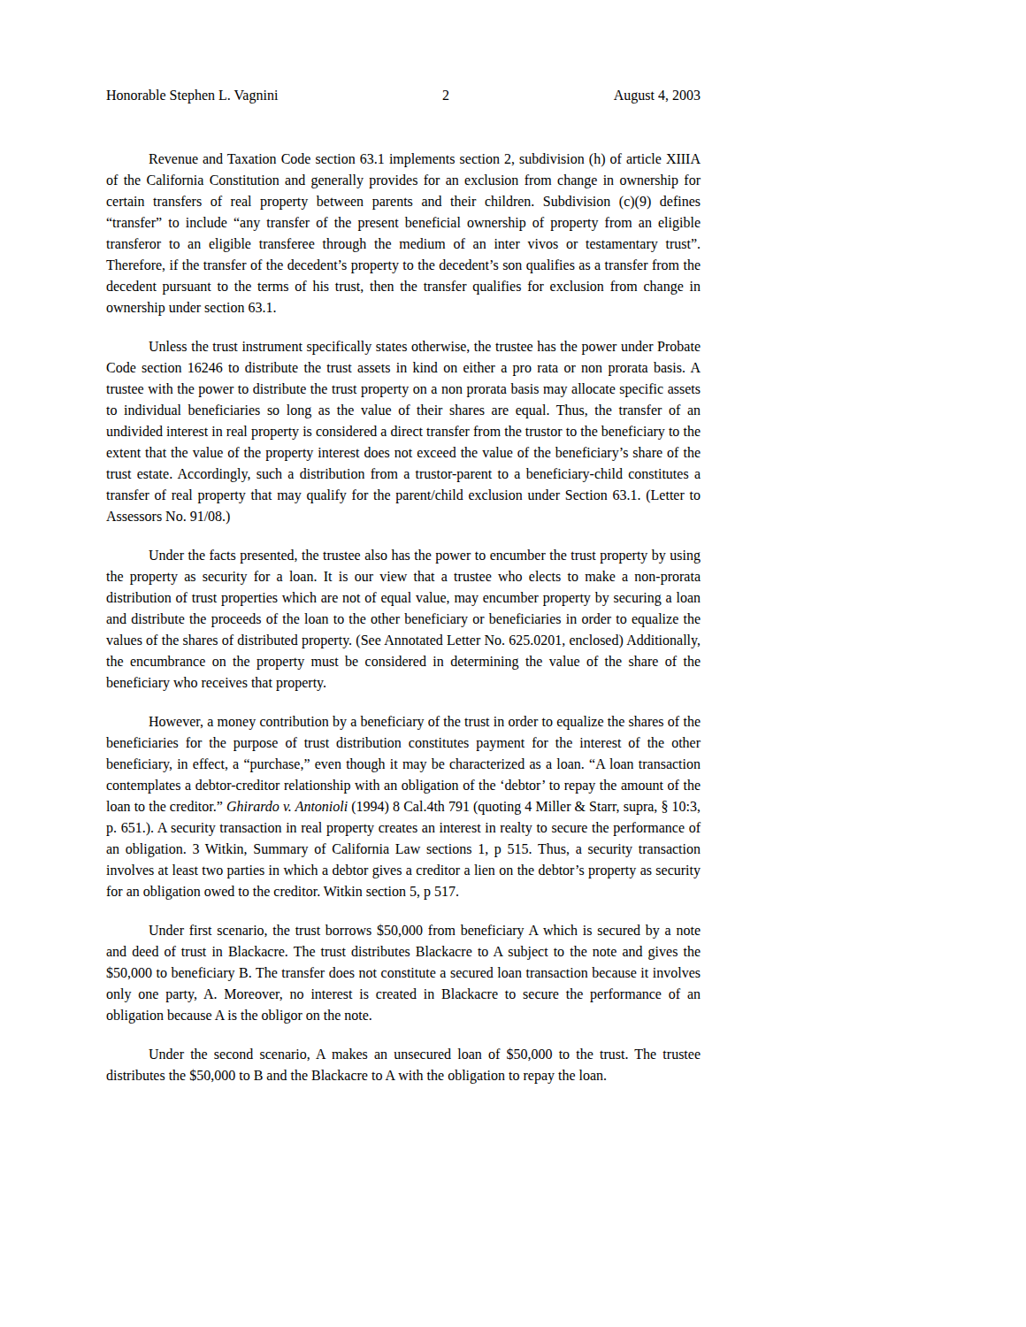Honorable Stephen L. Vagnini
2
August 4, 2003
Revenue and Taxation Code section 63.1 implements section 2, subdivision (h) of article XIIIA of the California Constitution and generally provides for an exclusion from change in ownership for certain transfers of real property between parents and their children. Subdivision (c)(9) defines “transfer” to include “any transfer of the present beneficial ownership of property from an eligible transferor to an eligible transferee through the medium of an inter vivos or testamentary trust”. Therefore, if the transfer of the decedent’s property to the decedent’s son qualifies as a transfer from the decedent pursuant to the terms of his trust, then the transfer qualifies for exclusion from change in ownership under section 63.1.
Unless the trust instrument specifically states otherwise, the trustee has the power under Probate Code section 16246 to distribute the trust assets in kind on either a pro rata or non prorata basis. A trustee with the power to distribute the trust property on a non prorata basis may allocate specific assets to individual beneficiaries so long as the value of their shares are equal. Thus, the transfer of an undivided interest in real property is considered a direct transfer from the trustor to the beneficiary to the extent that the value of the property interest does not exceed the value of the beneficiary’s share of the trust estate. Accordingly, such a distribution from a trustor-parent to a beneficiary-child constitutes a transfer of real property that may qualify for the parent/child exclusion under Section 63.1. (Letter to Assessors No. 91/08.)
Under the facts presented, the trustee also has the power to encumber the trust property by using the property as security for a loan. It is our view that a trustee who elects to make a non-prorata distribution of trust properties which are not of equal value, may encumber property by securing a loan and distribute the proceeds of the loan to the other beneficiary or beneficiaries in order to equalize the values of the shares of distributed property. (See Annotated Letter No. 625.0201, enclosed) Additionally, the encumbrance on the property must be considered in determining the value of the share of the beneficiary who receives that property.
However, a money contribution by a beneficiary of the trust in order to equalize the shares of the beneficiaries for the purpose of trust distribution constitutes payment for the interest of the other beneficiary, in effect, a “purchase,” even though it may be characterized as a loan. “A loan transaction contemplates a debtor-creditor relationship with an obligation of the ‘debtor’ to repay the amount of the loan to the creditor.” Ghirardo v. Antonioli (1994) 8 Cal.4th 791 (quoting 4 Miller & Starr, supra, § 10:3, p. 651.). A security transaction in real property creates an interest in realty to secure the performance of an obligation. 3 Witkin, Summary of California Law sections 1, p 515. Thus, a security transaction involves at least two parties in which a debtor gives a creditor a lien on the debtor’s property as security for an obligation owed to the creditor. Witkin section 5, p 517.
Under first scenario, the trust borrows $50,000 from beneficiary A which is secured by a note and deed of trust in Blackacre. The trust distributes Blackacre to A subject to the note and gives the $50,000 to beneficiary B. The transfer does not constitute a secured loan transaction because it involves only one party, A. Moreover, no interest is created in Blackacre to secure the performance of an obligation because A is the obligor on the note.
Under the second scenario, A makes an unsecured loan of $50,000 to the trust. The trustee distributes the $50,000 to B and the Blackacre to A with the obligation to repay the loan.